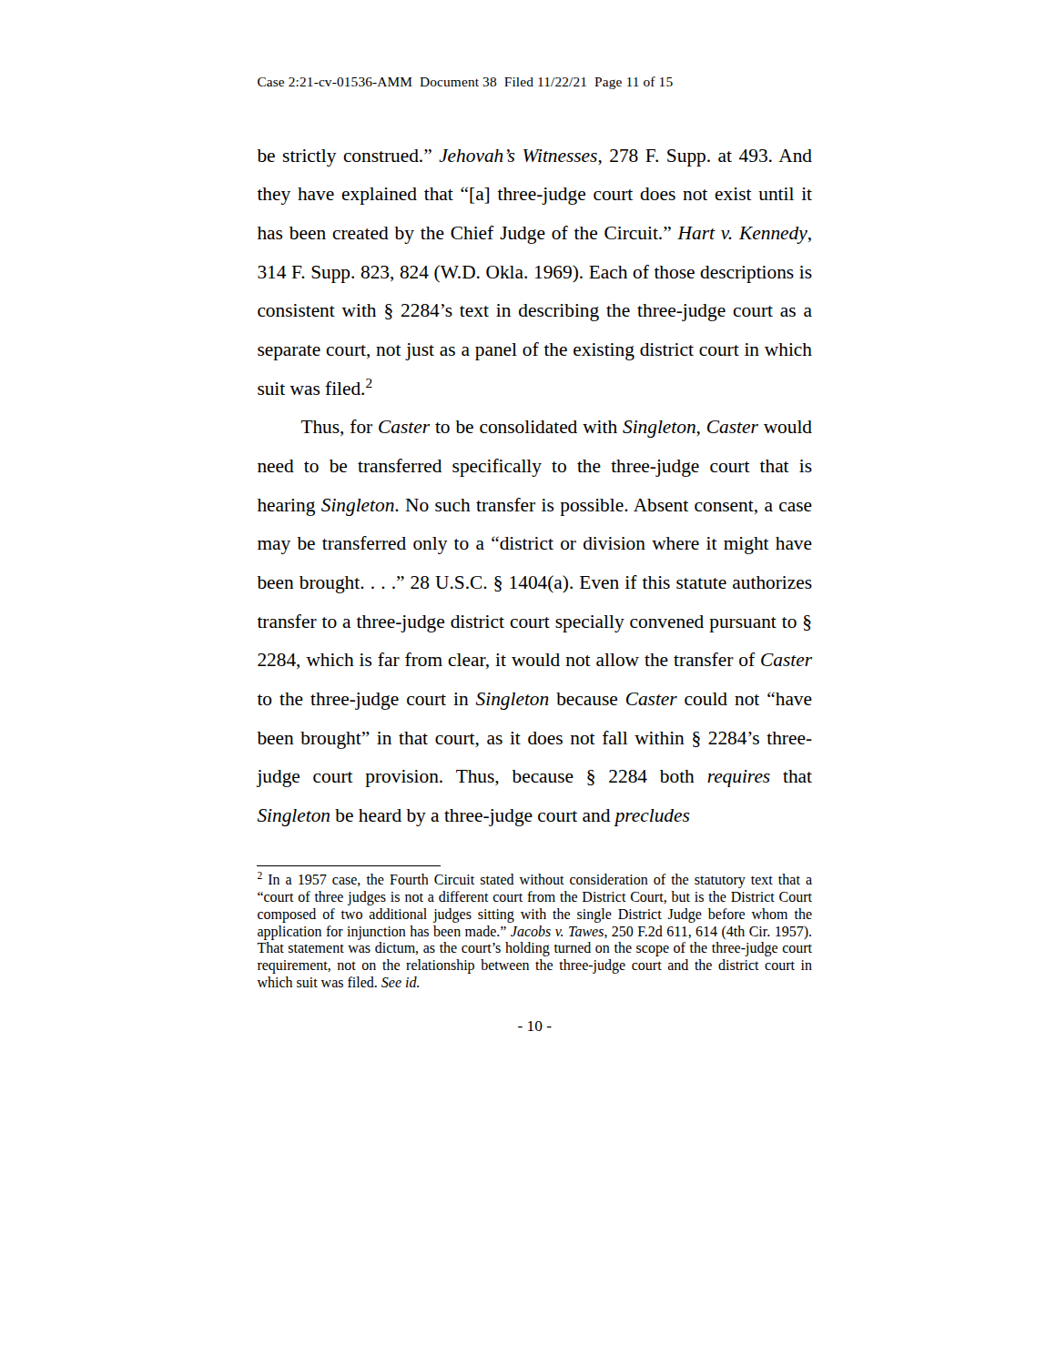Case 2:21-cv-01536-AMM Document 38 Filed 11/22/21 Page 11 of 15
be strictly construed.” Jehovah’s Witnesses, 278 F. Supp. at 493. And they have explained that “[a] three-judge court does not exist until it has been created by the Chief Judge of the Circuit.” Hart v. Kennedy, 314 F. Supp. 823, 824 (W.D. Okla. 1969). Each of those descriptions is consistent with § 2284’s text in describing the three-judge court as a separate court, not just as a panel of the existing district court in which suit was filed.2
Thus, for Caster to be consolidated with Singleton, Caster would need to be transferred specifically to the three-judge court that is hearing Singleton. No such transfer is possible. Absent consent, a case may be transferred only to a “district or division where it might have been brought. . . .” 28 U.S.C. § 1404(a). Even if this statute authorizes transfer to a three-judge district court specially convened pursuant to § 2284, which is far from clear, it would not allow the transfer of Caster to the three-judge court in Singleton because Caster could not “have been brought” in that court, as it does not fall within § 2284’s three-judge court provision. Thus, because § 2284 both requires that Singleton be heard by a three-judge court and precludes
2 In a 1957 case, the Fourth Circuit stated without consideration of the statutory text that a “court of three judges is not a different court from the District Court, but is the District Court composed of two additional judges sitting with the single District Judge before whom the application for injunction has been made.” Jacobs v. Tawes, 250 F.2d 611, 614 (4th Cir. 1957). That statement was dictum, as the court’s holding turned on the scope of the three-judge court requirement, not on the relationship between the three-judge court and the district court in which suit was filed. See id.
- 10 -